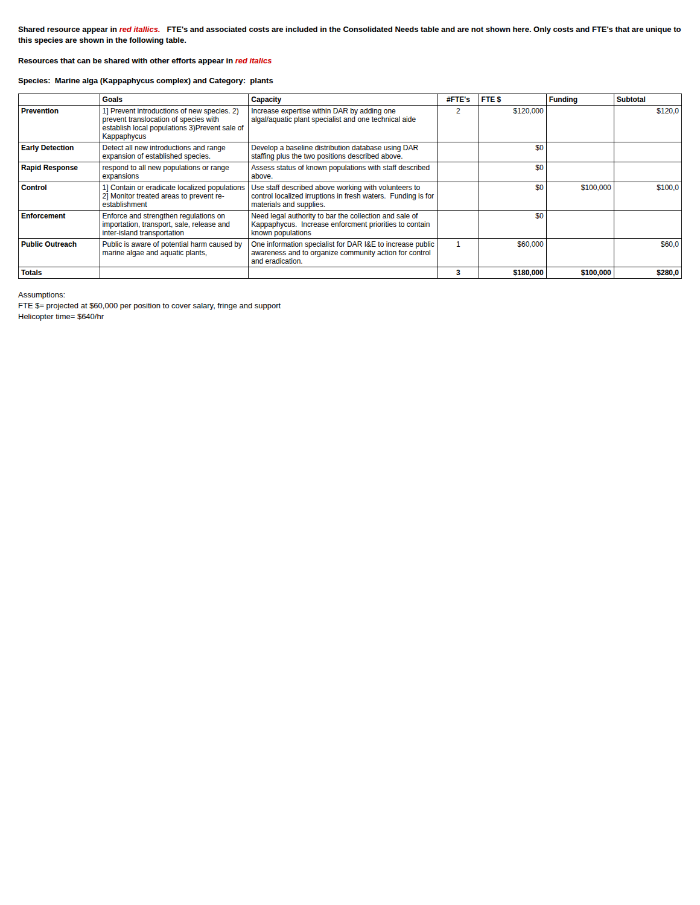Shared resource appear in red itallics. FTE's and associated costs are included in the Consolidated Needs table and are not shown here. Only costs and FTE's that are unique to this species are shown in the following table.
Resources that can be shared with other efforts appear in red italics
Species: Marine alga (Kappaphycus complex) and Category: plants
| | Goals | Capacity | #FTE's | FTE $ | Funding | Subtotal |
| --- | --- | --- | --- | --- | --- | --- |
| Prevention | 1] Prevent introductions of new species. 2) prevent translocation of species with establish local populations 3)Prevent sale of Kappaphycus | Increase expertise within DAR by adding one algal/aquatic plant specialist and one technical aide | 2 | $120,000 | | $120,0 |
| Early Detection | Detect all new introductions and range expansion of established species. | Develop a baseline distribution database using DAR staffing plus the two positions described above. | | $0 | | |
| Rapid Response | respond to all new populations or range expansions | Assess status of known populations with staff described above. | | $0 | | |
| Control | 1] Contain or eradicate localized populations 2] Monitor treated areas to prevent re-establishment | Use staff described above working with volunteers to control localized irruptions in fresh waters. Funding is for materials and supplies. | | $0 | $100,000 | $100,0 |
| Enforcement | Enforce and strengthen regulations on importation, transport, sale, release and inter-island transportation | Need legal authority to bar the collection and sale of Kappaphycus. Increase enforcment priorities to contain known populations | | $0 | | |
| Public Outreach | Public is aware of potential harm caused by marine algae and aquatic plants, | One information specialist for DAR I&E to increase public awareness and to organize community action for control and eradication. | 1 | $60,000 | | $60,0 |
| Totals | | | 3 | $180,000 | $100,000 | $280,0 |
Assumptions:
FTE $= projected at $60,000 per position to cover salary, fringe and support
Helicopter time= $640/hr